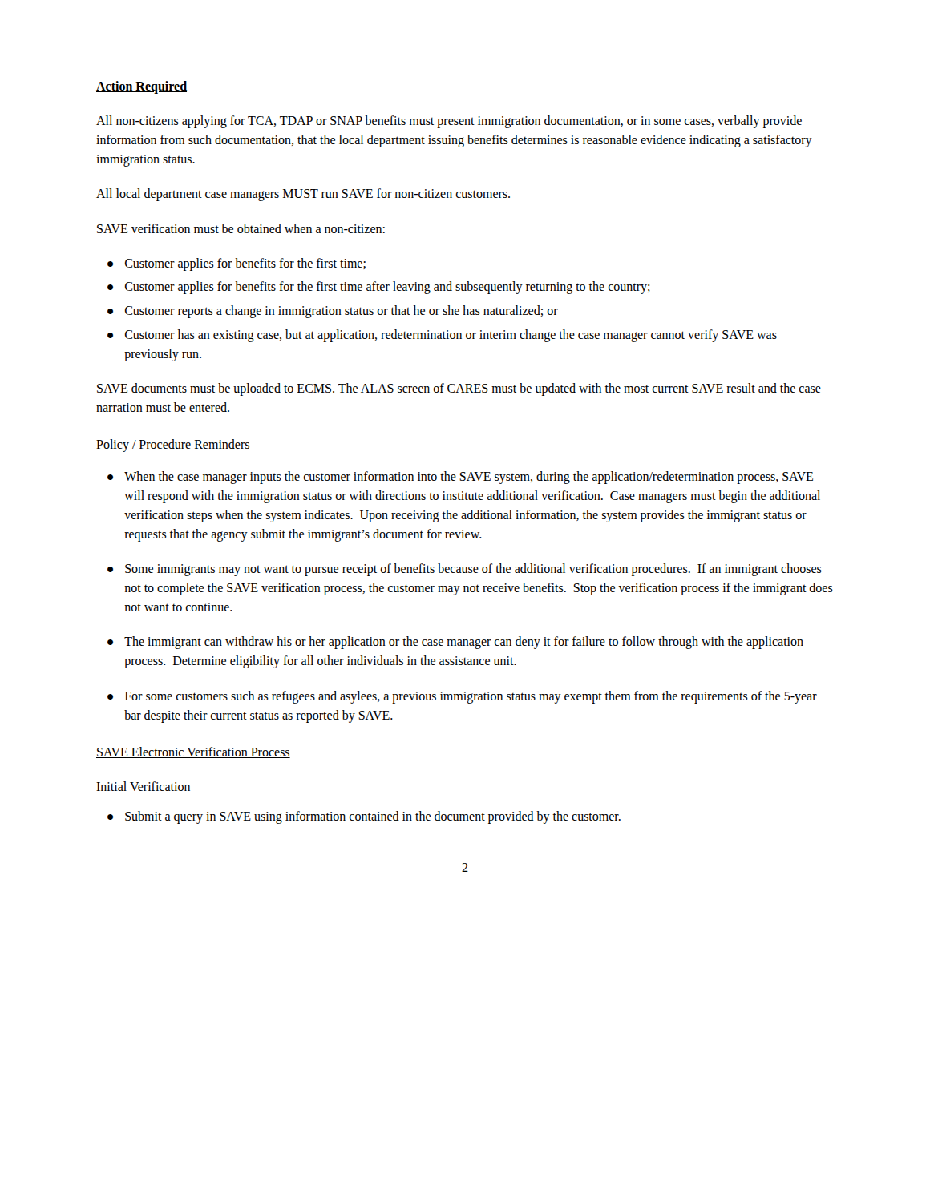Action Required
All non-citizens applying for TCA, TDAP or SNAP benefits must present immigration documentation, or in some cases, verbally provide information from such documentation, that the local department issuing benefits determines is reasonable evidence indicating a satisfactory immigration status.
All local department case managers MUST run SAVE for non-citizen customers.
SAVE verification must be obtained when a non-citizen:
Customer applies for benefits for the first time;
Customer applies for benefits for the first time after leaving and subsequently returning to the country;
Customer reports a change in immigration status or that he or she has naturalized; or
Customer has an existing case, but at application, redetermination or interim change the case manager cannot verify SAVE was previously run.
SAVE documents must be uploaded to ECMS. The ALAS screen of CARES must be updated with the most current SAVE result and the case narration must be entered.
Policy / Procedure Reminders
When the case manager inputs the customer information into the SAVE system, during the application/redetermination process, SAVE will respond with the immigration status or with directions to institute additional verification. Case managers must begin the additional verification steps when the system indicates. Upon receiving the additional information, the system provides the immigrant status or requests that the agency submit the immigrant’s document for review.
Some immigrants may not want to pursue receipt of benefits because of the additional verification procedures. If an immigrant chooses not to complete the SAVE verification process, the customer may not receive benefits. Stop the verification process if the immigrant does not want to continue.
The immigrant can withdraw his or her application or the case manager can deny it for failure to follow through with the application process. Determine eligibility for all other individuals in the assistance unit.
For some customers such as refugees and asylees, a previous immigration status may exempt them from the requirements of the 5-year bar despite their current status as reported by SAVE.
SAVE Electronic Verification Process
Initial Verification
Submit a query in SAVE using information contained in the document provided by the customer.
2